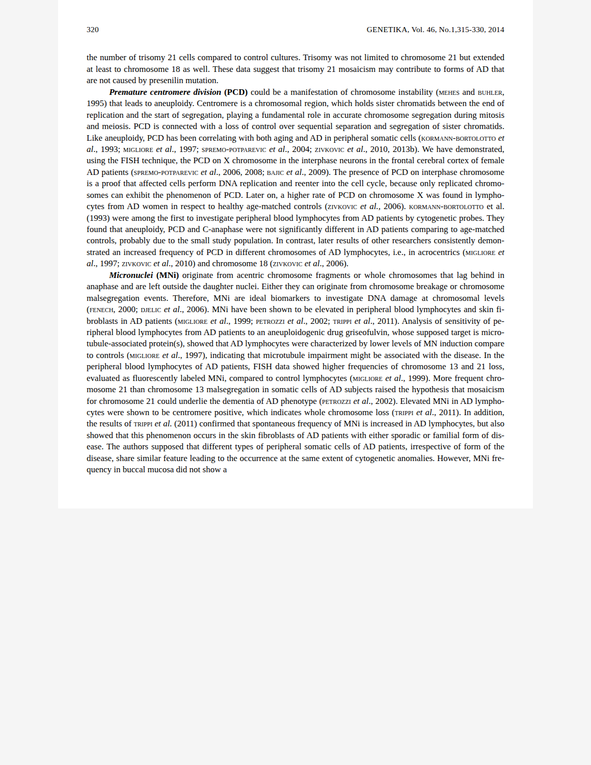320 GENETIKA, Vol. 46, No.1,315-330, 2014
the number of trisomy 21 cells compared to control cultures. Trisomy was not limited to chromosome 21 but extended at least to chromosome 18 as well. These data suggest that trisomy 21 mosaicism may contribute to forms of AD that are not caused by presenilin mutation.
Premature centromere division (PCD) could be a manifestation of chromosome instability (MEHES and BUHLER, 1995) that leads to aneuploidy. Centromere is a chromosomal region, which holds sister chromatids between the end of replication and the start of segregation, playing a fundamental role in accurate chromosome segregation during mitosis and meiosis. PCD is connected with a loss of control over sequential separation and segregation of sister chromatids. Like aneuploidy, PCD has been correlating with both aging and AD in peripheral somatic cells (KORMANN-BORTOLOTTO et al., 1993; MIGLIORE et al., 1997; SPREMO-POTPAREVIC et al., 2004; ZIVKOVIC et al., 2010, 2013b). We have demonstrated, using the FISH technique, the PCD on X chromosome in the interphase neurons in the frontal cerebral cortex of female AD patients (SPREMO-POTPAREVIC et al., 2006, 2008; BAJIC et al., 2009). The presence of PCD on interphase chromosome is a proof that affected cells perform DNA replication and reenter into the cell cycle, because only replicated chromosomes can exhibit the phenomenon of PCD. Later on, a higher rate of PCD on chromosome X was found in lymphocytes from AD women in respect to healthy age-matched controls (ZIVKOVIC et al., 2006). KORMANN-BORTOLOTTO et al. (1993) were among the first to investigate peripheral blood lymphocytes from AD patients by cytogenetic probes. They found that aneuploidy, PCD and C-anaphase were not significantly different in AD patients comparing to age-matched controls, probably due to the small study population. In contrast, later results of other researchers consistently demonstrated an increased frequency of PCD in different chromosomes of AD lymphocytes, i.e., in acrocentrics (MIGLIORE et al., 1997; ZIVKOVIC et al., 2010) and chromosome 18 (ZIVKOVIC et al., 2006).
Micronuclei (MNi) originate from acentric chromosome fragments or whole chromosomes that lag behind in anaphase and are left outside the daughter nuclei. Either they can originate from chromosome breakage or chromosome malsegregation events. Therefore, MNi are ideal biomarkers to investigate DNA damage at chromosomal levels (FENECH, 2000; DJELIC et al., 2006). MNi have been shown to be elevated in peripheral blood lymphocytes and skin fibroblasts in AD patients (MIGLIORE et al., 1999; PETROZZI et al., 2002; TRIPPI et al., 2011). Analysis of sensitivity of peripheral blood lymphocytes from AD patients to an aneuploidogenic drug griseofulvin, whose supposed target is microtubule-associated protein(s), showed that AD lymphocytes were characterized by lower levels of MN induction compare to controls (MIGLIORE et al., 1997), indicating that microtubule impairment might be associated with the disease. In the peripheral blood lymphocytes of AD patients, FISH data showed higher frequencies of chromosome 13 and 21 loss, evaluated as fluorescently labeled MNi, compared to control lymphocytes (MIGLIORE et al., 1999). More frequent chromosome 21 than chromosome 13 malsegregation in somatic cells of AD subjects raised the hypothesis that mosaicism for chromosome 21 could underlie the dementia of AD phenotype (PETROZZI et al., 2002). Elevated MNi in AD lymphocytes were shown to be centromere positive, which indicates whole chromosome loss (TRIPPI et al., 2011). In addition, the results of TRIPPI et al. (2011) confirmed that spontaneous frequency of MNi is increased in AD lymphocytes, but also showed that this phenomenon occurs in the skin fibroblasts of AD patients with either sporadic or familial form of disease. The authors supposed that different types of peripheral somatic cells of AD patients, irrespective of form of the disease, share similar feature leading to the occurrence at the same extent of cytogenetic anomalies. However, MNi frequency in buccal mucosa did not show a